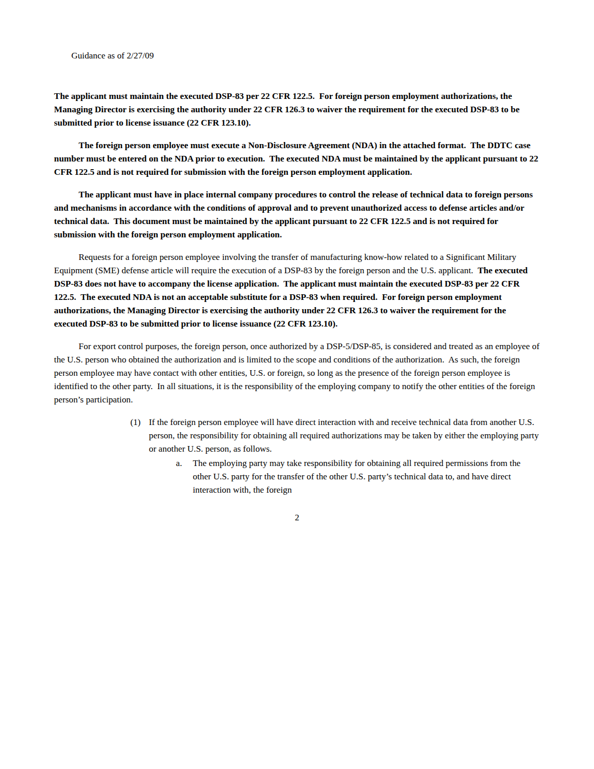Guidance as of 2/27/09
The applicant must maintain the executed DSP-83 per 22 CFR 122.5. For foreign person employment authorizations, the Managing Director is exercising the authority under 22 CFR 126.3 to waiver the requirement for the executed DSP-83 to be submitted prior to license issuance (22 CFR 123.10).
The foreign person employee must execute a Non-Disclosure Agreement (NDA) in the attached format. The DDTC case number must be entered on the NDA prior to execution. The executed NDA must be maintained by the applicant pursuant to 22 CFR 122.5 and is not required for submission with the foreign person employment application.
The applicant must have in place internal company procedures to control the release of technical data to foreign persons and mechanisms in accordance with the conditions of approval and to prevent unauthorized access to defense articles and/or technical data. This document must be maintained by the applicant pursuant to 22 CFR 122.5 and is not required for submission with the foreign person employment application.
Requests for a foreign person employee involving the transfer of manufacturing know-how related to a Significant Military Equipment (SME) defense article will require the execution of a DSP-83 by the foreign person and the U.S. applicant. The executed DSP-83 does not have to accompany the license application. The applicant must maintain the executed DSP-83 per 22 CFR 122.5. The executed NDA is not an acceptable substitute for a DSP-83 when required. For foreign person employment authorizations, the Managing Director is exercising the authority under 22 CFR 126.3 to waiver the requirement for the executed DSP-83 to be submitted prior to license issuance (22 CFR 123.10).
For export control purposes, the foreign person, once authorized by a DSP-5/DSP-85, is considered and treated as an employee of the U.S. person who obtained the authorization and is limited to the scope and conditions of the authorization. As such, the foreign person employee may have contact with other entities, U.S. or foreign, so long as the presence of the foreign person employee is identified to the other party. In all situations, it is the responsibility of the employing company to notify the other entities of the foreign person’s participation.
If the foreign person employee will have direct interaction with and receive technical data from another U.S. person, the responsibility for obtaining all required authorizations may be taken by either the employing party or another U.S. person, as follows.
The employing party may take responsibility for obtaining all required permissions from the other U.S. party for the transfer of the other U.S. party’s technical data to, and have direct interaction with, the foreign
2